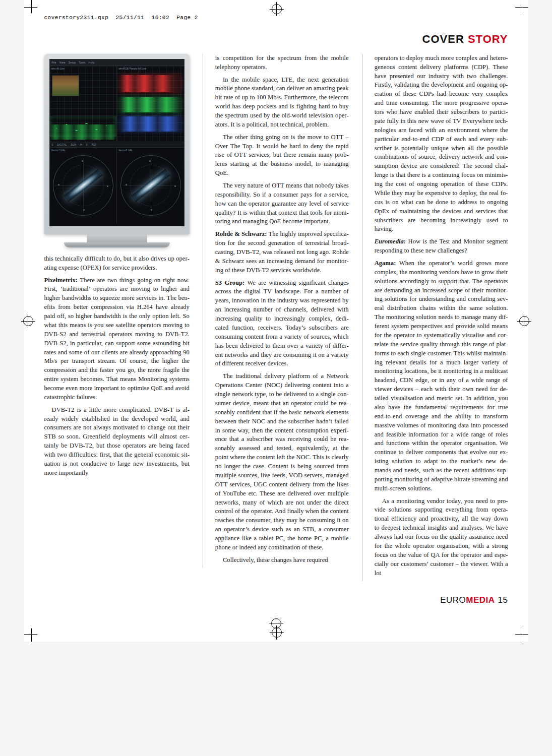coverstory2311.qxp 25/11/11 16:02 Page 2
COVER STORY
File View Setup Tools Help
wfm All Line
wfmRGB Parade All Line
0 DIGITAL SCH HVREF
Vector1 UAL
Vector2 UAL
this technically difficult to do, but it also drives up operating expense (OPEX) for service providers.
Pixelmetrix: There are two things going on right now. First, ‘traditional’ operators are moving to higher and higher bandwidths to squeeze more services in. The benefits from better compression via H.264 have already paid off, so higher bandwidth is the only option left. So what this means is you see satellite operators moving to DVB-S2 and terrestrial operators moving to DVB-T2. DVB-S2, in particular, can support some astounding bit rates and some of our clients are already approaching 90 Mb/s per transport stream. Of course, the higher the compression and the faster you go, the more fragile the entire system becomes. That means Monitoring systems become even more important to optimise QoE and avoid catastrophic failures.
DVB-T2 is a little more complicated. DVB-T is already widely established in the developed world, and consumers are not always motivated to change out their STB so soon. Greenfield deployments will almost certainly be DVB-T2, but those operators are being faced with two difficulties: first, that the general economic situation is not conducive to large new investments, but more importantly
is competition for the spectrum from the mobile telephony operators.
In the mobile space, LTE, the next generation mobile phone standard, can deliver an amazing peak bit rate of up to 100 Mb/s. Furthermore, the telecom world has deep pockets and is fighting hard to buy the spectrum used by the old-world television operators. It is a political, not technical, problem.
The other thing going on is the move to OTT – Over The Top. It would be hard to deny the rapid rise of OTT services, but there remain many problems starting at the business model, to managing QoE.
The very nature of OTT means that nobody takes responsibility. So if a consumer pays for a service, how can the operator guarantee any level of service quality? It is within that context that tools for monitoring and managing QoE become important.
Rohde & Schwarz: The highly improved specification for the second generation of terrestrial broadcasting, DVB-T2, was released not long ago. Rohde & Schwarz sees an increasing demand for monitoring of these DVB-T2 services worldwide.
S3 Group: We are witnessing significant changes across the digital TV landscape. For a number of years, innovation in the industry was represented by an increasing number of channels, delivered with increasing quality to increasingly complex, dedicated function, receivers. Today’s subscribers are consuming content from a variety of sources, which has been delivered to them over a variety of different networks and they are consuming it on a variety of different receiver devices.
The traditional delivery platform of a Network Operations Center (NOC) delivering content into a single network type, to be delivered to a single consumer device, meant that an operator could be reasonably confident that if the basic network elements between their NOC and the subscriber hadn’t failed in some way, then the content consumption experience that a subscriber was receiving could be reasonably assessed and tested, equivalently, at the point where the content left the NOC. This is clearly no longer the case. Content is being sourced from multiple sources, live feeds, VOD servers, managed OTT services, UGC content delivery from the likes of YouTube etc. These are delivered over multiple networks, many of which are not under the direct control of the operator. And finally when the content reaches the consumer, they may be consuming it on an operator’s device such as an STB, a consumer appliance like a tablet PC, the home PC, a mobile phone or indeed any combination of these.
Collectively, these changes have required
operators to deploy much more complex and heterogeneous content delivery platforms (CDP). These have presented our industry with two challenges. Firstly, validating the development and ongoing operation of these CDPs had become very complex and time consuming. The more progressive operators who have enabled their subscribers to participate fully in this new wave of TV Everywhere technologies are faced with an environment where the particular end-to-end CDP of each and every subscriber is potentially unique when all the possible combinations of source, delivery network and consumption device are considered! The second challenge is that there is a continuing focus on minimising the cost of ongoing operation of these CDPs. While they may be expensive to deploy, the real focus is on what can be done to address to ongoing OpEx of maintaining the devices and services that subscribers are becoming increasingly used to having.
Euromedia: How is the Test and Monitor segment responding to these new challenges?
Agama: When the operator’s world grows more complex, the monitoring vendors have to grow their solutions accordingly to support that. The operators are demanding an increased scope of their monitoring solutions for understanding and correlating several distribution chains within the same solution. The monitoring solution needs to manage many different system perspectives and provide solid means for the operator to systematically visualise and correlate the service quality through this range of platforms to each single customer. This whilst maintaining relevant details for a much larger variety of monitoring locations, be it monitoring in a multicast headend, CDN edge, or in any of a wide range of viewer devices – each with their own need for detailed visualisation and metric set. In addition, you also have the fundamental requirements for true end-to-end coverage and the ability to transform massive volumes of monitoring data into processed and feasible information for a wide range of roles and functions within the operator organisation. We continue to deliver components that evolve our existing solution to adapt to the market’s new demands and needs, such as the recent additions supporting monitoring of adaptive bitrate streaming and multi-screen solutions.
As a monitoring vendor today, you need to provide solutions supporting everything from operational efficiency and proactivity, all the way down to deepest technical insights and analyses. We have always had our focus on the quality assurance need for the whole operator organisation, with a strong focus on the value of QA for the operator and especially our customers’ customer – the viewer. With a lot
EURO MEDIA 15